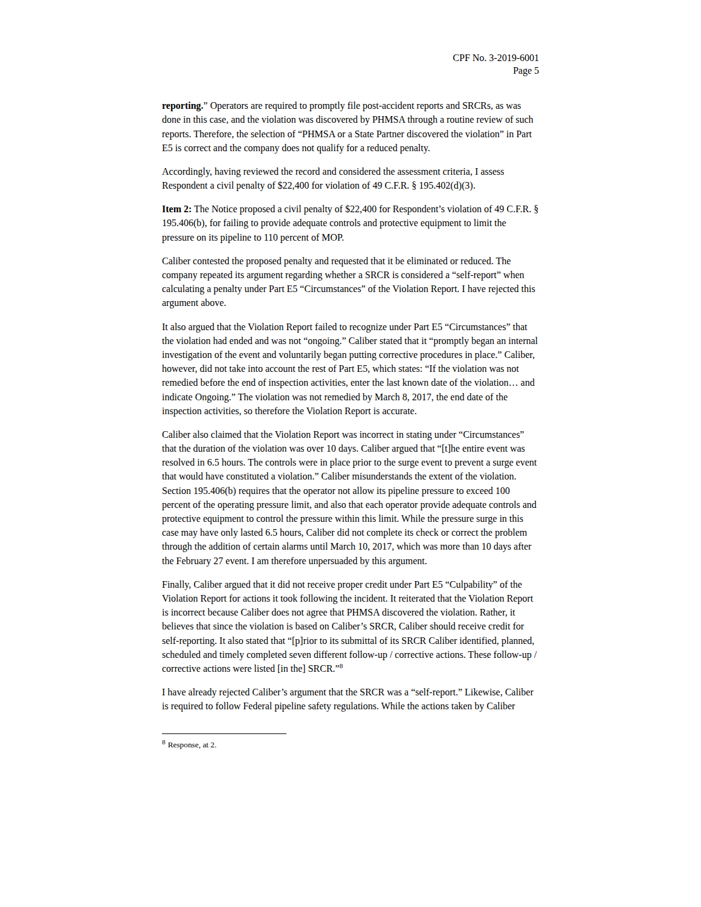CPF No. 3-2019-6001 Page 5
reporting.” Operators are required to promptly file post-accident reports and SRCRs, as was done in this case, and the violation was discovered by PHMSA through a routine review of such reports. Therefore, the selection of “PHMSA or a State Partner discovered the violation” in Part E5 is correct and the company does not qualify for a reduced penalty.
Accordingly, having reviewed the record and considered the assessment criteria, I assess Respondent a civil penalty of $22,400 for violation of 49 C.F.R. § 195.402(d)(3).
Item 2: The Notice proposed a civil penalty of $22,400 for Respondent’s violation of 49 C.F.R. § 195.406(b), for failing to provide adequate controls and protective equipment to limit the pressure on its pipeline to 110 percent of MOP.
Caliber contested the proposed penalty and requested that it be eliminated or reduced. The company repeated its argument regarding whether a SRCR is considered a “self-report” when calculating a penalty under Part E5 “Circumstances” of the Violation Report. I have rejected this argument above.
It also argued that the Violation Report failed to recognize under Part E5 “Circumstances” that the violation had ended and was not “ongoing.” Caliber stated that it “promptly began an internal investigation of the event and voluntarily began putting corrective procedures in place.” Caliber, however, did not take into account the rest of Part E5, which states: “If the violation was not remedied before the end of inspection activities, enter the last known date of the violation… and indicate Ongoing.” The violation was not remedied by March 8, 2017, the end date of the inspection activities, so therefore the Violation Report is accurate.
Caliber also claimed that the Violation Report was incorrect in stating under “Circumstances” that the duration of the violation was over 10 days. Caliber argued that “[t]he entire event was resolved in 6.5 hours. The controls were in place prior to the surge event to prevent a surge event that would have constituted a violation.” Caliber misunderstands the extent of the violation. Section 195.406(b) requires that the operator not allow its pipeline pressure to exceed 100 percent of the operating pressure limit, and also that each operator provide adequate controls and protective equipment to control the pressure within this limit. While the pressure surge in this case may have only lasted 6.5 hours, Caliber did not complete its check or correct the problem through the addition of certain alarms until March 10, 2017, which was more than 10 days after the February 27 event. I am therefore unpersuaded by this argument.
Finally, Caliber argued that it did not receive proper credit under Part E5 “Culpability” of the Violation Report for actions it took following the incident. It reiterated that the Violation Report is incorrect because Caliber does not agree that PHMSA discovered the violation. Rather, it believes that since the violation is based on Caliber’s SRCR, Caliber should receive credit for self-reporting. It also stated that “[p]rior to its submittal of its SRCR Caliber identified, planned, scheduled and timely completed seven different follow-up / corrective actions. These follow-up / corrective actions were listed [in the] SRCR.”8
I have already rejected Caliber’s argument that the SRCR was a “self-report.” Likewise, Caliber is required to follow Federal pipeline safety regulations. While the actions taken by Caliber
8Response, at 2.